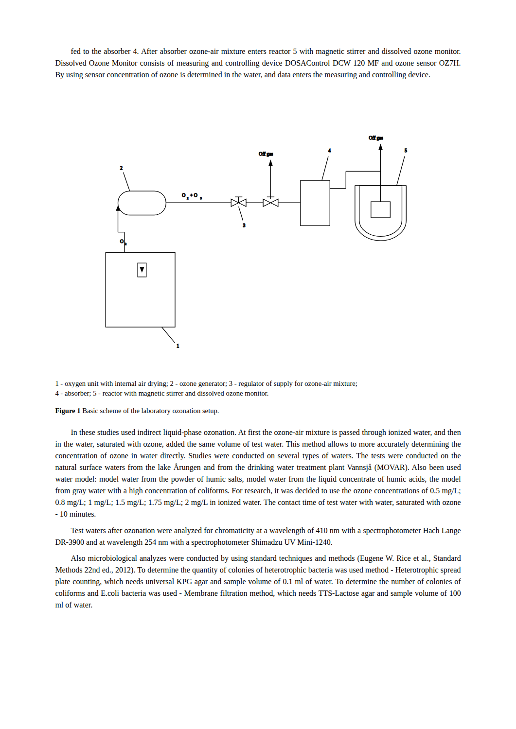fed to the absorber 4. After absorber ozone-air mixture enters reactor 5 with magnetic stirrer and dissolved ozone monitor. Dissolved Ozone Monitor consists of measuring and controlling device DOSAControl DCW 120 MF and ozone sensor OZ7H. By using sensor concentration of ozone is determined in the water, and data enters the measuring and controlling device.
1 O 2 2 O 2 + O 3 3 Off gas 4 Off gas 5
1 - oxygen unit with internal air drying; 2 - ozone generator; 3 - regulator of supply for ozone-air mixture;
4 - absorber; 5 - reactor with magnetic stirrer and dissolved ozone monitor.
Figure 1 Basic scheme of the laboratory ozonation setup.
In these studies used indirect liquid-phase ozonation. At first the ozone-air mixture is passed through ionized water, and then in the water, saturated with ozone, added the same volume of test water. This method allows to more accurately determining the concentration of ozone in water directly. Studies were conducted on several types of waters. The tests were conducted on the natural surface waters from the lake Årungen and from the drinking water treatment plant Vannsjå (MOVAR). Also been used water model: model water from the powder of humic salts, model water from the liquid concentrate of humic acids, the model from gray water with a high concentration of coliforms. For research, it was decided to use the ozone concentrations of 0.5 mg/L; 0.8 mg/L; 1 mg/L; 1.5 mg/L; 1.75 mg/L; 2 mg/L in ionized water. The contact time of test water with water, saturated with ozone - 10 minutes.
Test waters after ozonation were analyzed for chromaticity at a wavelength of 410 nm with a spectrophotometer Hach Lange DR-3900 and at wavelength 254 nm with a spectrophotometer Shimadzu UV Mini-1240.
Also microbiological analyzes were conducted by using standard techniques and methods (Eugene W. Rice et al., Standard Methods 22nd ed., 2012). To determine the quantity of colonies of heterotrophic bacteria was used method - Heterotrophic spread plate counting, which needs universal KPG agar and sample volume of 0.1 ml of water. To determine the number of colonies of coliforms and E.coli bacteria was used - Membrane filtration method, which needs TTS-Lactose agar and sample volume of 100 ml of water.